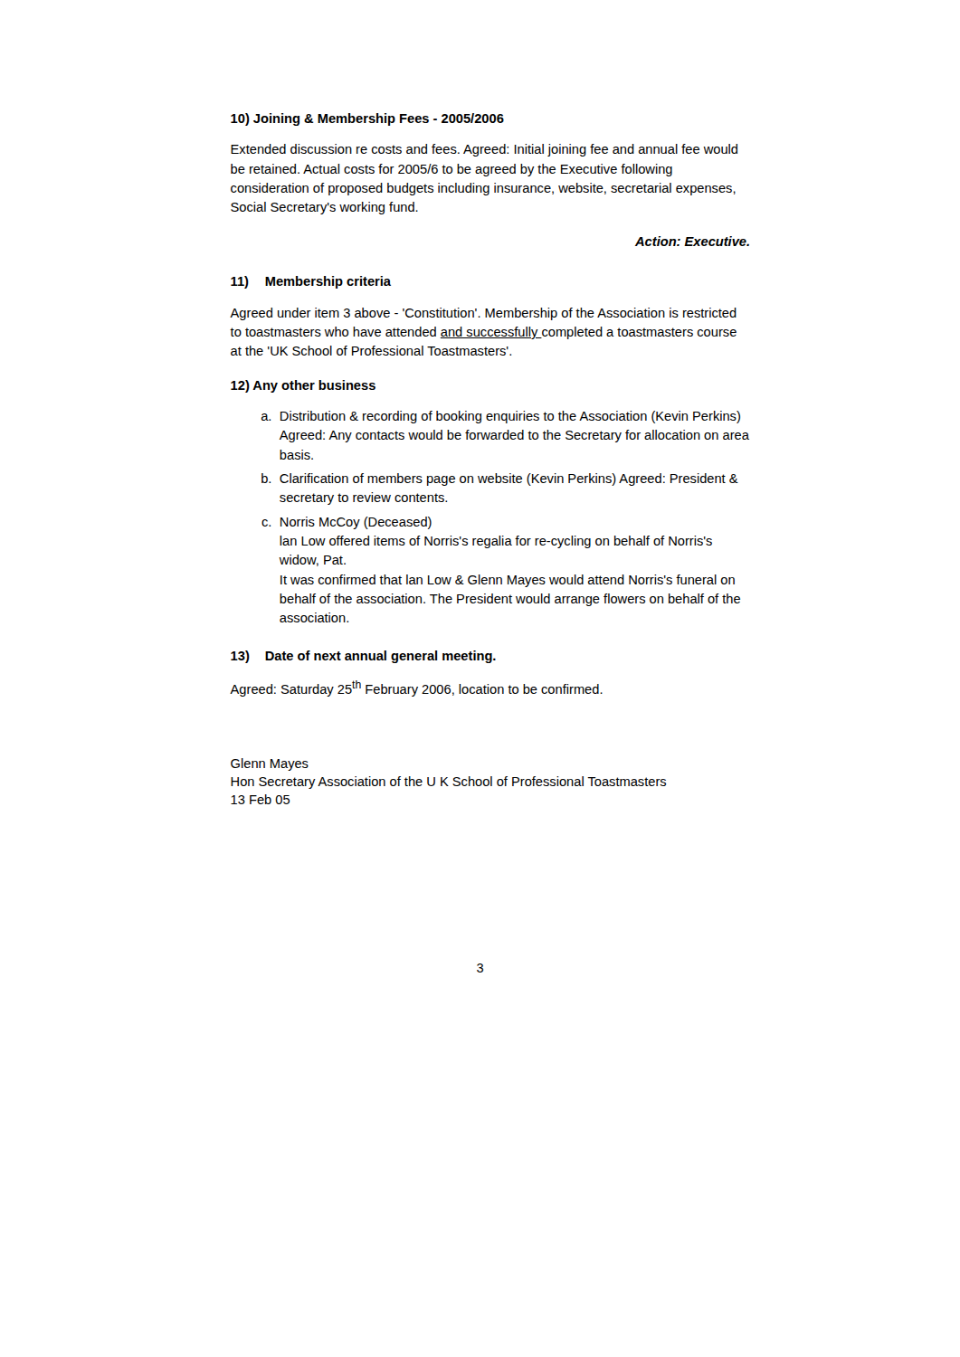10) Joining & Membership Fees - 2005/2006
Extended discussion re costs and fees. Agreed: Initial joining fee and annual fee would be retained. Actual costs for 2005/6 to be agreed by the Executive following consideration of proposed budgets including insurance, website, secretarial expenses, Social Secretary's working fund.
Action: Executive.
11) Membership criteria
Agreed under item 3 above - 'Constitution'. Membership of the Association is restricted to toastmasters who have attended and successfully completed a toastmasters course at the 'UK School of Professional Toastmasters'.
12) Any other business
Distribution & recording of booking enquiries to the Association (Kevin Perkins) Agreed: Any contacts would be forwarded to the Secretary for allocation on area basis.
Clarification of members page on website (Kevin Perkins) Agreed: President & secretary to review contents.
Norris McCoy (Deceased)
lan Low offered items of Norris's regalia for re-cycling on behalf of Norris's widow, Pat.
It was confirmed that lan Low & Glenn Mayes would attend Norris's funeral on behalf of the association. The President would arrange flowers on behalf of the association.
13) Date of next annual general meeting.
Agreed: Saturday 25th February 2006, location to be confirmed.
Glenn Mayes
Hon Secretary Association of the U K School of Professional Toastmasters
13 Feb 05
3